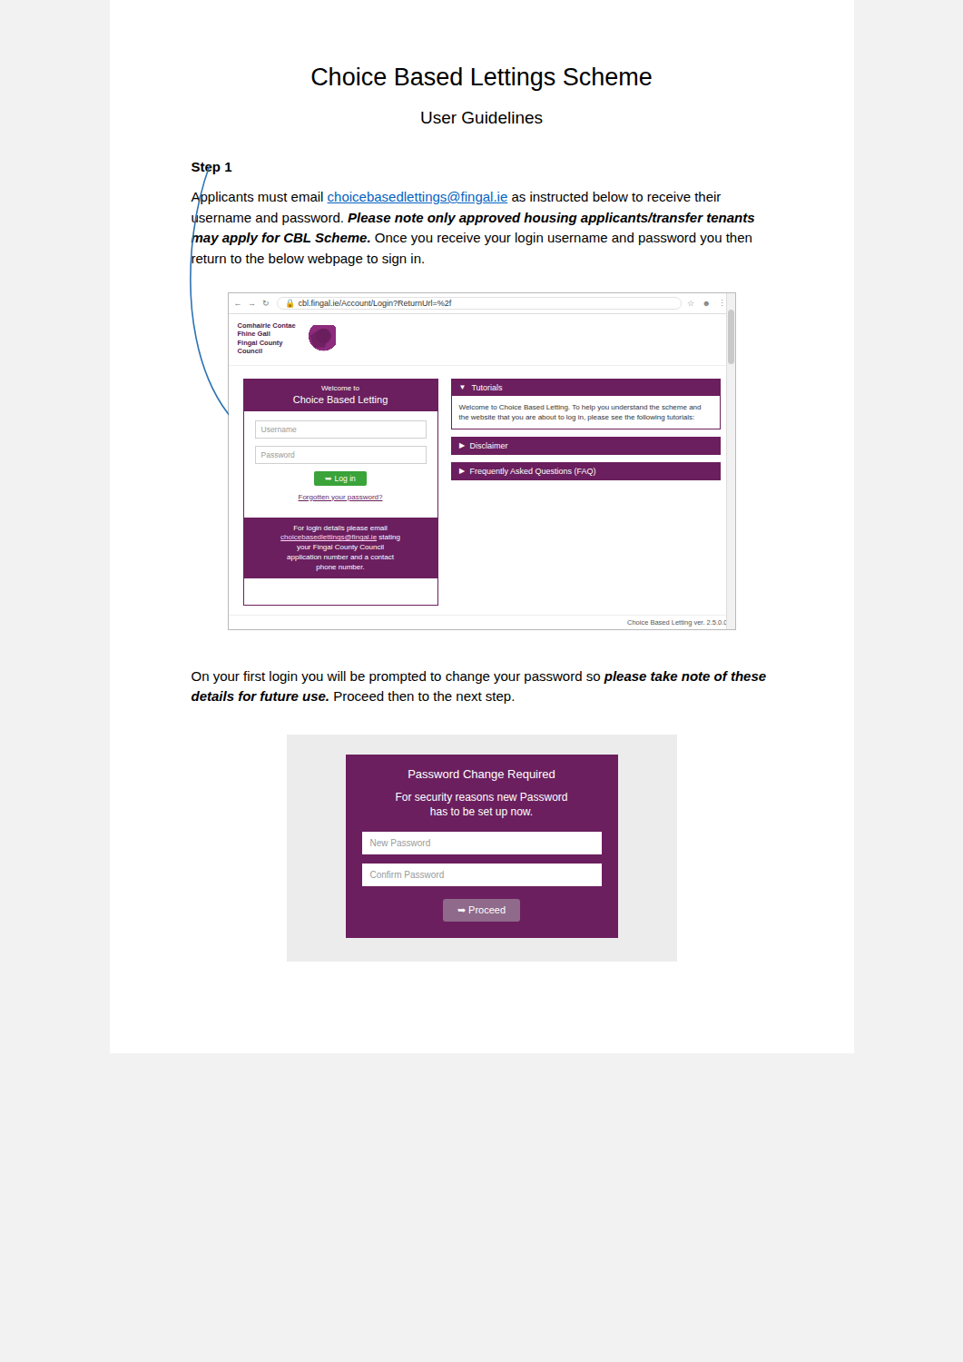Choice Based Lettings Scheme
User Guidelines
Step 1
Applicants must email choicebasedlettings@fingal.ie as instructed below to receive their username and password. Please note only approved housing applicants/transfer tenants may apply for CBL Scheme. Once you receive your login username and password you then return to the below webpage to sign in.
← → ↻ 🔒cbl.fingal.ie/Account/Login?ReturnUrl=%2f ☆ ☻ ⋮
Comhairle Contae
Fhine Gall
Fingal County
Council
Welcome to Choice Based Letting
Username
Password
➥ Log in Forgotten your password?
For login details please email
choicebasedlettings@fingal.ie stating
your Fingal County Council
application number and a contact
phone number.
▼ Tutorials
Welcome to Choice Based Letting. To help you understand the scheme and the website that you are about to log in, please see the following tutorials:
▶ Disclaimer
▶ Frequently Asked Questions (FAQ)
Choice Based Letting ver. 2.5.0.0
On your first login you will be prompted to change your password so please take note of these details for future use. Proceed then to the next step.
Password Change Required
For security reasons new Password
has to be set up now.
New Password
Confirm Password
➥ Proceed